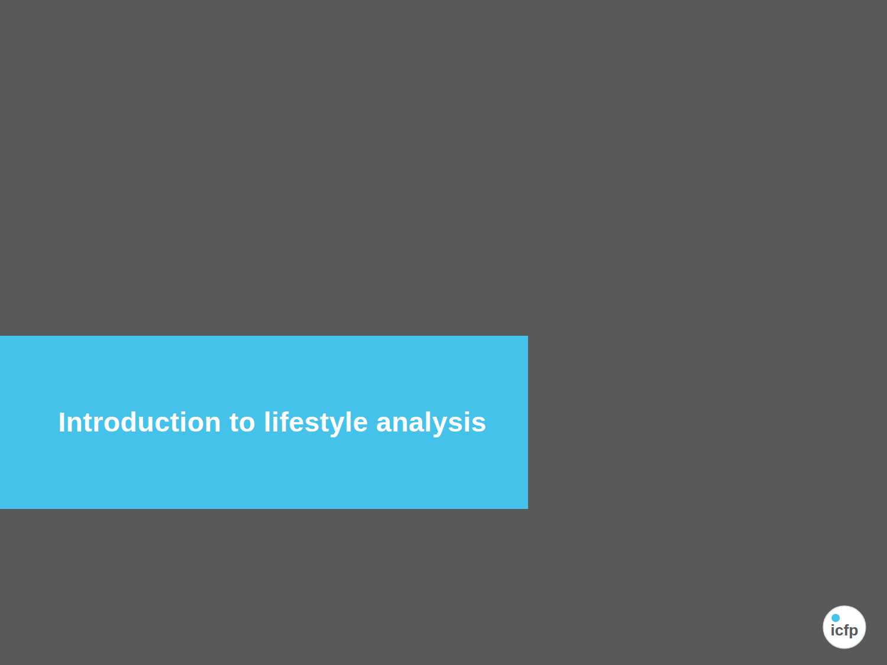Introduction to lifestyle analysis
icfp icfp